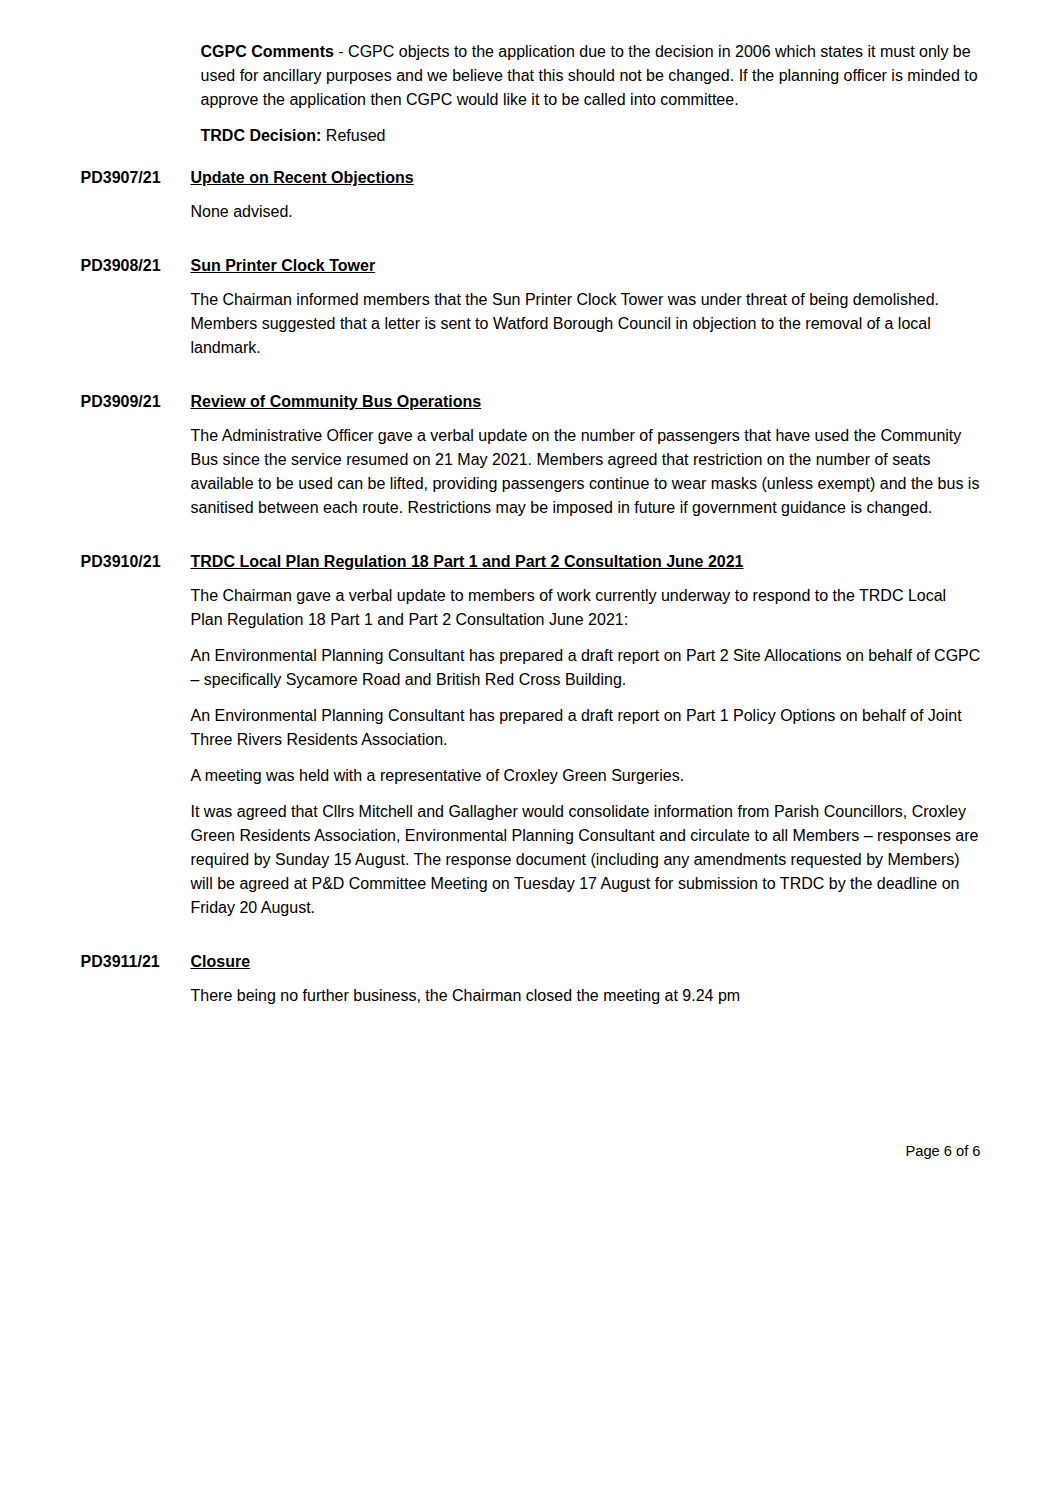CGPC Comments - CGPC objects to the application due to the decision in 2006 which states it must only be used for ancillary purposes and we believe that this should not be changed. If the planning officer is minded to approve the application then CGPC would like it to be called into committee.
TRDC Decision: Refused
PD3907/21
Update on Recent Objections
None advised.
PD3908/21
Sun Printer Clock Tower
The Chairman informed members that the Sun Printer Clock Tower was under threat of being demolished. Members suggested that a letter is sent to Watford Borough Council in objection to the removal of a local landmark.
PD3909/21
Review of Community Bus Operations
The Administrative Officer gave a verbal update on the number of passengers that have used the Community Bus since the service resumed on 21 May 2021. Members agreed that restriction on the number of seats available to be used can be lifted, providing passengers continue to wear masks (unless exempt) and the bus is sanitised between each route. Restrictions may be imposed in future if government guidance is changed.
PD3910/21
TRDC Local Plan Regulation 18 Part 1 and Part 2 Consultation June 2021
The Chairman gave a verbal update to members of work currently underway to respond to the TRDC Local Plan Regulation 18 Part 1 and Part 2 Consultation June 2021:
An Environmental Planning Consultant has prepared a draft report on Part 2 Site Allocations on behalf of CGPC – specifically Sycamore Road and British Red Cross Building.
An Environmental Planning Consultant has prepared a draft report on Part 1 Policy Options on behalf of Joint Three Rivers Residents Association.
A meeting was held with a representative of Croxley Green Surgeries.
It was agreed that Cllrs Mitchell and Gallagher would consolidate information from Parish Councillors, Croxley Green Residents Association, Environmental Planning Consultant and circulate to all Members – responses are required by Sunday 15 August. The response document (including any amendments requested by Members) will be agreed at P&D Committee Meeting on Tuesday 17 August for submission to TRDC by the deadline on Friday 20 August.
PD3911/21
Closure
There being no further business, the Chairman closed the meeting at 9.24 pm
Page 6 of 6